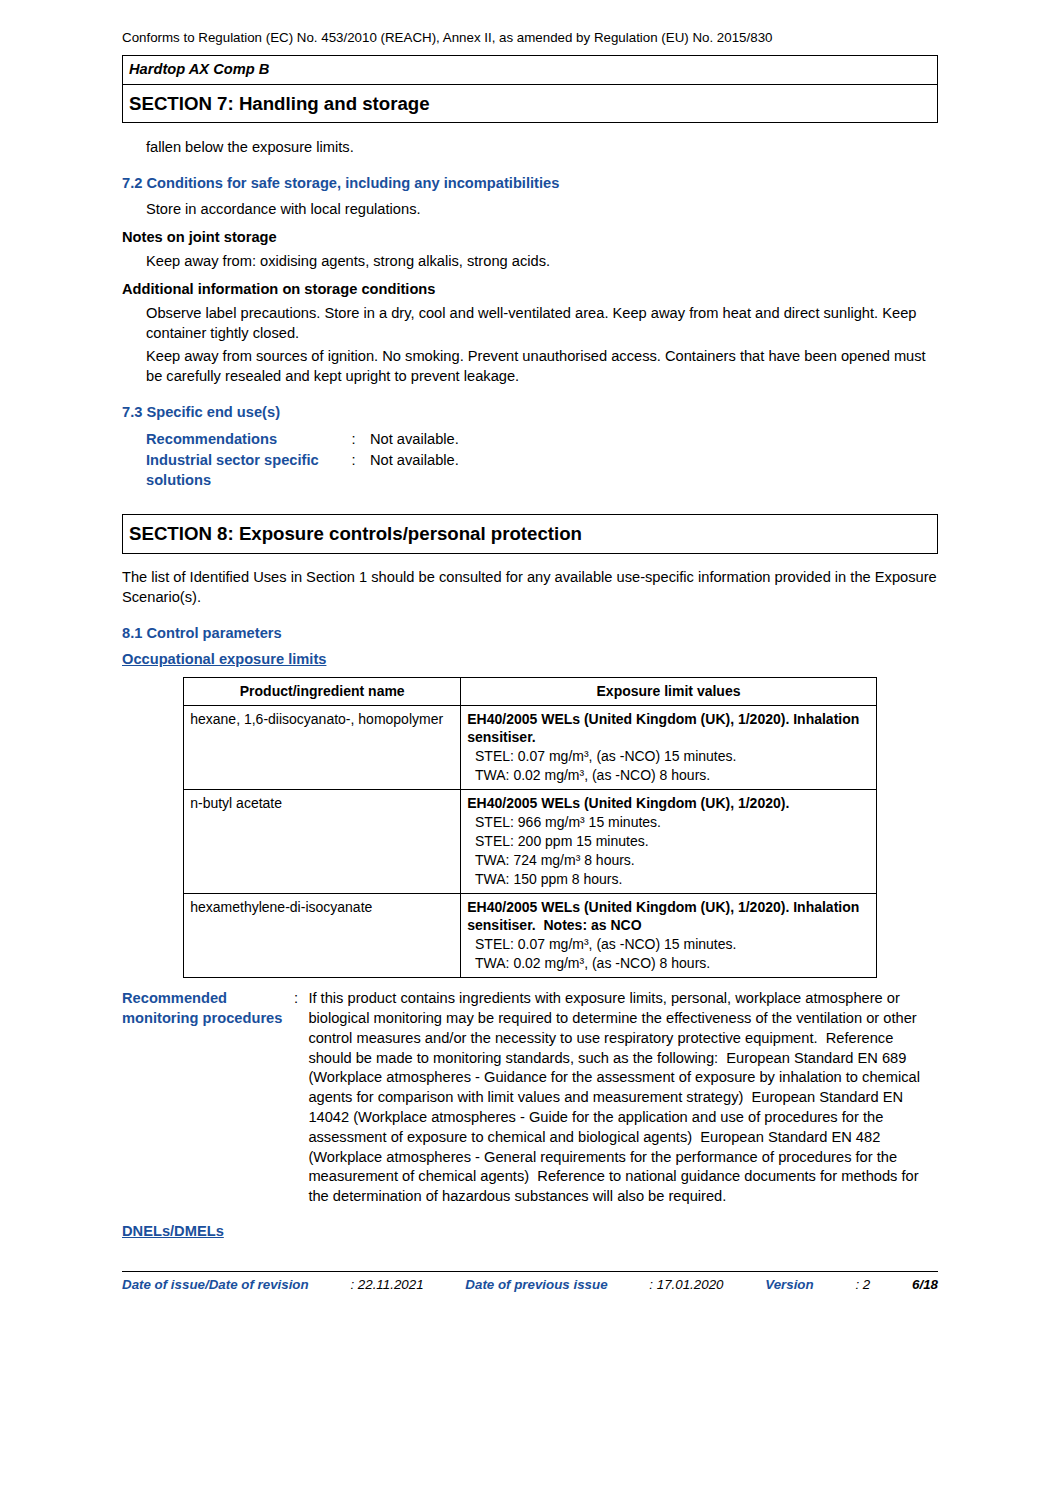Conforms to Regulation (EC) No. 453/2010 (REACH), Annex II, as amended by Regulation (EU) No. 2015/830
Hardtop AX Comp B
SECTION 7: Handling and storage
fallen below the exposure limits.
7.2 Conditions for safe storage, including any incompatibilities
Store in accordance with local regulations.
Notes on joint storage
Keep away from: oxidising agents, strong alkalis, strong acids.
Additional information on storage conditions
Observe label precautions. Store in a dry, cool and well-ventilated area. Keep away from heat and direct sunlight. Keep container tightly closed.
Keep away from sources of ignition. No smoking. Prevent unauthorised access. Containers that have been opened must be carefully resealed and kept upright to prevent leakage.
7.3 Specific end use(s)
| Recommendations | : | Not available. |
| Industrial sector specific solutions | : | Not available. |
SECTION 8: Exposure controls/personal protection
The list of Identified Uses in Section 1 should be consulted for any available use-specific information provided in the Exposure Scenario(s).
8.1 Control parameters
Occupational exposure limits
| Product/ingredient name | Exposure limit values |
| --- | --- |
| hexane, 1,6-diisocyanato-, homopolymer | EH40/2005 WELs (United Kingdom (UK), 1/2020). Inhalation sensitiser. STEL: 0.07 mg/m³, (as -NCO) 15 minutes. TWA: 0.02 mg/m³, (as -NCO) 8 hours. |
| n-butyl acetate | EH40/2005 WELs (United Kingdom (UK), 1/2020). STEL: 966 mg/m³ 15 minutes. STEL: 200 ppm 15 minutes. TWA: 724 mg/m³ 8 hours. TWA: 150 ppm 8 hours. |
| hexamethylene-di-isocyanate | EH40/2005 WELs (United Kingdom (UK), 1/2020). Inhalation sensitiser. Notes: as NCO STEL: 0.07 mg/m³, (as -NCO) 15 minutes. TWA: 0.02 mg/m³, (as -NCO) 8 hours. |
| Recommended monitoring procedures | : | If this product contains ingredients with exposure limits, personal, workplace atmosphere or biological monitoring may be required to determine the effectiveness of the ventilation or other control measures and/or the necessity to use respiratory protective equipment. Reference should be made to monitoring standards, such as the following: European Standard EN 689 (Workplace atmospheres - Guidance for the assessment of exposure by inhalation to chemical agents for comparison with limit values and measurement strategy) European Standard EN 14042 (Workplace atmospheres - Guide for the application and use of procedures for the assessment of exposure to chemical and biological agents) European Standard EN 482 (Workplace atmospheres - General requirements for the performance of procedures for the measurement of chemical agents) Reference to national guidance documents for methods for the determination of hazardous substances will also be required. |
DNELs/DMELs
Date of issue/Date of revision : 22.11.2021 Date of previous issue : 17.01.2020 Version : 2 6/18